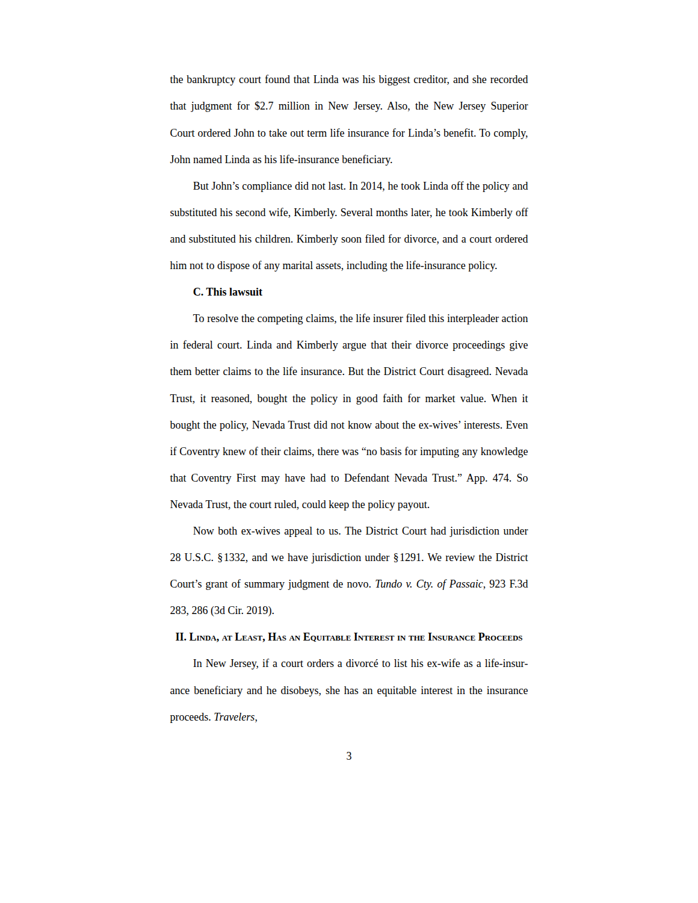the bankruptcy court found that Linda was his biggest creditor, and she recorded that judgment for $2.7 million in New Jersey. Also, the New Jersey Superior Court ordered John to take out term life insurance for Linda’s benefit. To comply, John named Linda as his life-insurance beneficiary.
But John’s compliance did not last. In 2014, he took Linda off the policy and substituted his second wife, Kimberly. Several months later, he took Kimberly off and substituted his children. Kimberly soon filed for divorce, and a court ordered him not to dispose of any marital assets, including the life-insurance policy.
C. This lawsuit
To resolve the competing claims, the life insurer filed this interpleader action in federal court. Linda and Kimberly argue that their divorce proceedings give them better claims to the life insurance. But the District Court disagreed. Nevada Trust, it reasoned, bought the policy in good faith for market value. When it bought the policy, Nevada Trust did not know about the ex-wives’ interests. Even if Coventry knew of their claims, there was “no basis for imputing any knowledge that Coventry First may have had to Defendant Nevada Trust.” App. 474. So Nevada Trust, the court ruled, could keep the policy payout.
Now both ex-wives appeal to us. The District Court had jurisdiction under 28 U.S.C. § 1332, and we have jurisdiction under § 1291. We review the District Court’s grant of summary judgment de novo. Tundo v. Cty. of Passaic, 923 F.3d 283, 286 (3d Cir. 2019).
II. Linda, at Least, Has an Equitable Interest in the Insurance Proceeds
In New Jersey, if a court orders a divorcé to list his ex-wife as a life-insurance beneficiary and he disobeys, she has an equitable interest in the insurance proceeds. Travelers,
3